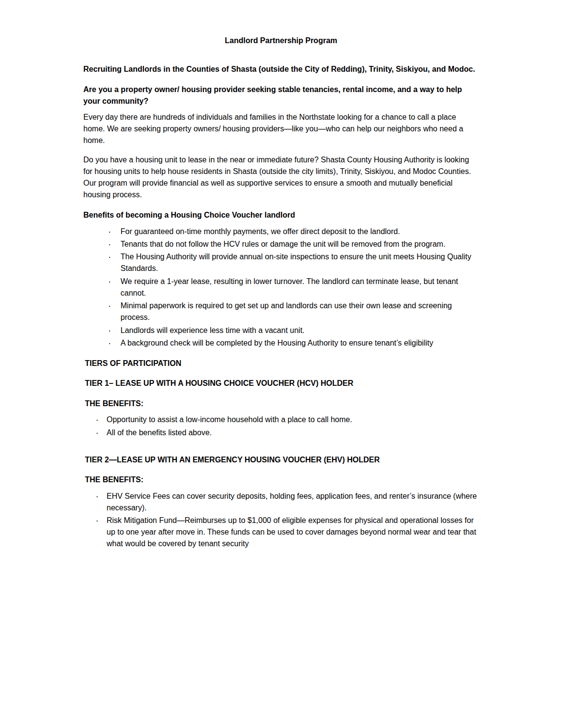Landlord Partnership Program
Recruiting Landlords in the Counties of Shasta (outside the City of Redding), Trinity, Siskiyou, and Modoc.
Are you a property owner/ housing provider seeking stable tenancies, rental income, and a way to help your community?
Every day there are hundreds of individuals and families in the Northstate looking for a chance to call a place home. We are seeking property owners/ housing providers—like you—who can help our neighbors who need a home.
Do you have a housing unit to lease in the near or immediate future? Shasta County Housing Authority is looking for housing units to help house residents in Shasta (outside the city limits), Trinity, Siskiyou, and Modoc Counties. Our program will provide financial as well as supportive services to ensure a smooth and mutually beneficial housing process.
Benefits of becoming a Housing Choice Voucher landlord
For guaranteed on-time monthly payments, we offer direct deposit to the landlord.
Tenants that do not follow the HCV rules or damage the unit will be removed from the program.
The Housing Authority will provide annual on-site inspections to ensure the unit meets Housing Quality Standards.
We require a 1-year lease, resulting in lower turnover. The landlord can terminate lease, but tenant cannot.
Minimal paperwork is required to get set up and landlords can use their own lease and screening process.
Landlords will experience less time with a vacant unit.
A background check will be completed by the Housing Authority to ensure tenant’s eligibility
TIERS OF PARTICIPATION
TIER 1– LEASE UP WITH A HOUSING CHOICE VOUCHER (HCV) HOLDER
THE BENEFITS:
Opportunity to assist a low-income household with a place to call home.
All of the benefits listed above.
TIER 2—LEASE UP WITH AN EMERGENCY HOUSING VOUCHER (EHV) HOLDER
THE BENEFITS:
EHV Service Fees can cover security deposits, holding fees, application fees, and renter’s insurance (where necessary).
Risk Mitigation Fund—Reimburses up to $1,000 of eligible expenses for physical and operational losses for up to one year after move in. These funds can be used to cover damages beyond normal wear and tear that what would be covered by tenant security